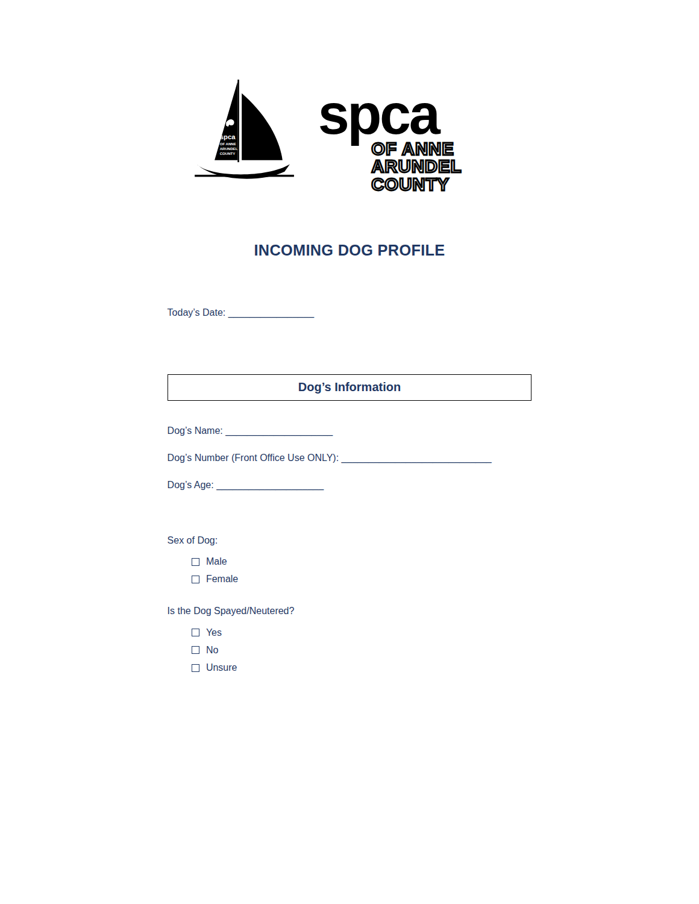SPCA of Anne Arundel County spca OF ANNE ARUNDEL COUNTY spca OF ANNE ARUNDEL COUNTY
INCOMING DOG PROFILE
Today’s Date: ________________
Dog’s Information
Dog’s Name: ____________________
Dog’s Number (Front Office Use ONLY): ____________________________
Dog’s Age: ____________________
Sex of Dog:
Male
Female
Is the Dog Spayed/Neutered?
Yes
No
Unsure